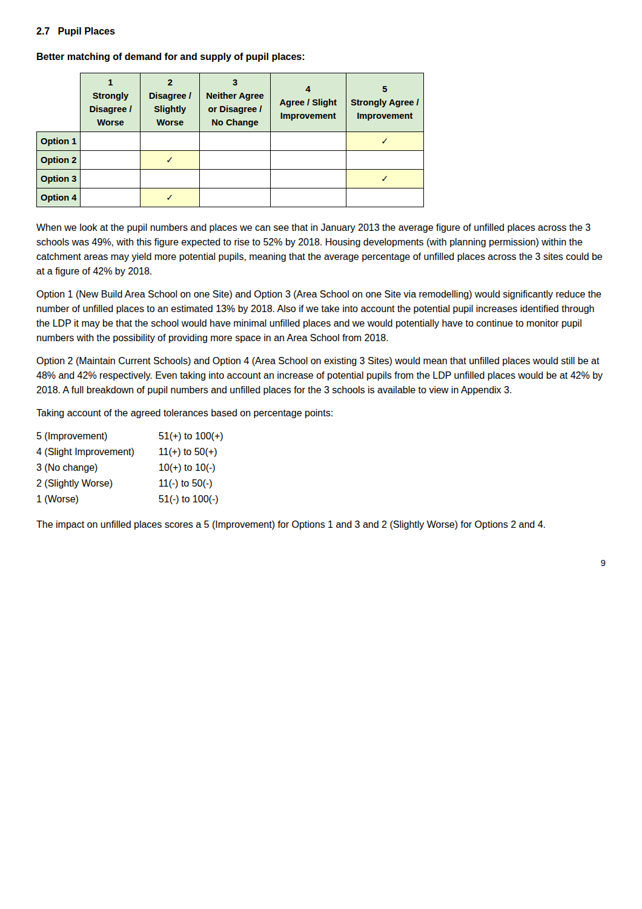2.7 Pupil Places
Better matching of demand for and supply of pupil places:
| | 1 Strongly Disagree / Worse | 2 Disagree / Slightly Worse | 3 Neither Agree or Disagree / No Change | 4 Agree / Slight Improvement | 5 Strongly Agree / Improvement |
| --- | --- | --- | --- | --- | --- |
| Option 1 | | | | | ✓ |
| Option 2 | | ✓ | | | |
| Option 3 | | | | | ✓ |
| Option 4 | | ✓ | | | |
When we look at the pupil numbers and places we can see that in January 2013 the average figure of unfilled places across the 3 schools was 49%, with this figure expected to rise to 52% by 2018. Housing developments (with planning permission) within the catchment areas may yield more potential pupils, meaning that the average percentage of unfilled places across the 3 sites could be at a figure of 42% by 2018.
Option 1 (New Build Area School on one Site) and Option 3 (Area School on one Site via remodelling) would significantly reduce the number of unfilled places to an estimated 13% by 2018. Also if we take into account the potential pupil increases identified through the LDP it may be that the school would have minimal unfilled places and we would potentially have to continue to monitor pupil numbers with the possibility of providing more space in an Area School from 2018.
Option 2 (Maintain Current Schools) and Option 4 (Area School on existing 3 Sites) would mean that unfilled places would still be at 48% and 42% respectively. Even taking into account an increase of potential pupils from the LDP unfilled places would be at 42% by 2018. A full breakdown of pupil numbers and unfilled places for the 3 schools is available to view in Appendix 3.
Taking account of the agreed tolerances based on percentage points:
| 5 (Improvement) | 51(+) to 100(+) |
| 4 (Slight Improvement) | 11(+) to 50(+) |
| 3 (No change) | 10(+) to 10(-) |
| 2 (Slightly Worse) | 11(-) to 50(-) |
| 1 (Worse) | 51(-) to 100(-) |
The impact on unfilled places scores a 5 (Improvement) for Options 1 and 3 and 2 (Slightly Worse) for Options 2 and 4.
9